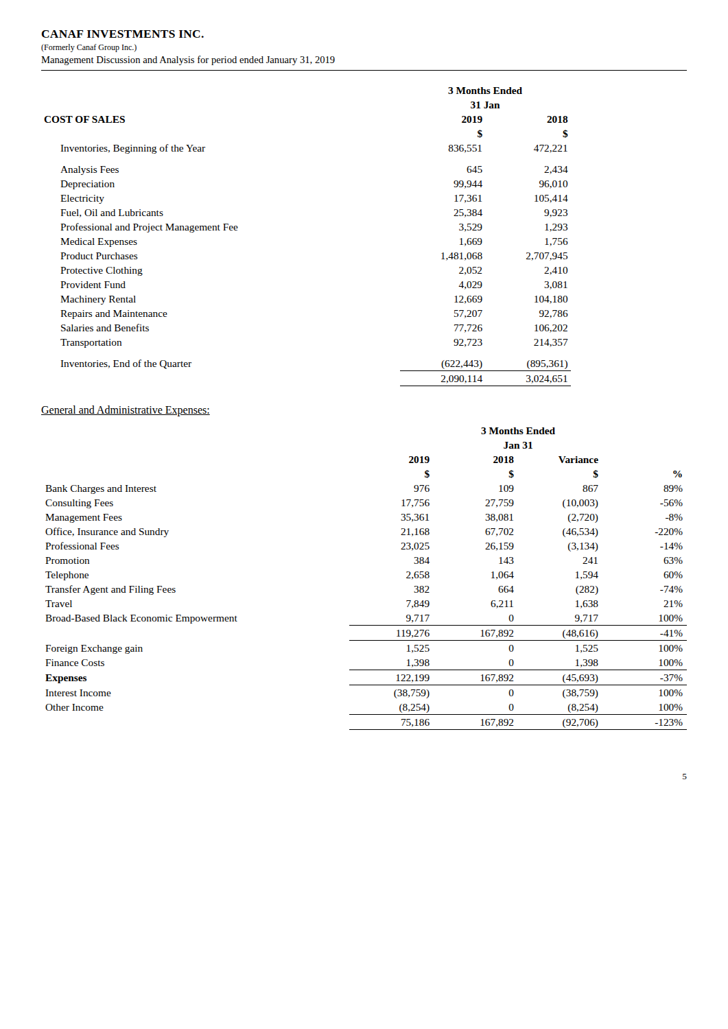CANAF INVESTMENTS INC.
(Formerly Canaf Group Inc.)
Management Discussion and Analysis for period ended January 31, 2019
| | 3 Months Ended |
| | 31 Jan |
| COST OF SALES | 2019 | 2018 |
| | $ | $ |
| Inventories, Beginning of the Year | 836,551 | 472,221 |
| Analysis Fees | 645 | 2,434 |
| Depreciation | 99,944 | 96,010 |
| Electricity | 17,361 | 105,414 |
| Fuel, Oil and Lubricants | 25,384 | 9,923 |
| Professional and Project Management Fee | 3,529 | 1,293 |
| Medical Expenses | 1,669 | 1,756 |
| Product Purchases | 1,481,068 | 2,707,945 |
| Protective Clothing | 2,052 | 2,410 |
| Provident Fund | 4,029 | 3,081 |
| Machinery Rental | 12,669 | 104,180 |
| Repairs and Maintenance | 57,207 | 92,786 |
| Salaries and Benefits | 77,726 | 106,202 |
| Transportation | 92,723 | 214,357 |
| Inventories, End of the Quarter | (622,443) | (895,361) |
| | 2,090,114 | 3,024,651 |
General and Administrative Expenses:
| | 3 Months Ended |
| | Jan 31 |
| | 2019 | 2018 | Variance | |
| | $ | $ | $ | % |
| Bank Charges and Interest | 976 | 109 | 867 | 89% |
| Consulting Fees | 17,756 | 27,759 | (10,003) | -56% |
| Management Fees | 35,361 | 38,081 | (2,720) | -8% |
| Office, Insurance and Sundry | 21,168 | 67,702 | (46,534) | -220% |
| Professional Fees | 23,025 | 26,159 | (3,134) | -14% |
| Promotion | 384 | 143 | 241 | 63% |
| Telephone | 2,658 | 1,064 | 1,594 | 60% |
| Transfer Agent and Filing Fees | 382 | 664 | (282) | -74% |
| Travel | 7,849 | 6,211 | 1,638 | 21% |
| Broad-Based Black Economic Empowerment | 9,717 | 0 | 9,717 | 100% |
| | 119,276 | 167,892 | (48,616) | -41% |
| Foreign Exchange gain | 1,525 | 0 | 1,525 | 100% |
| Finance Costs | 1,398 | 0 | 1,398 | 100% |
| Expenses | 122,199 | 167,892 | (45,693) | -37% |
| Interest Income | (38,759) | 0 | (38,759) | 100% |
| Other Income | (8,254) | 0 | (8,254) | 100% |
| | 75,186 | 167,892 | (92,706) | -123% |
5